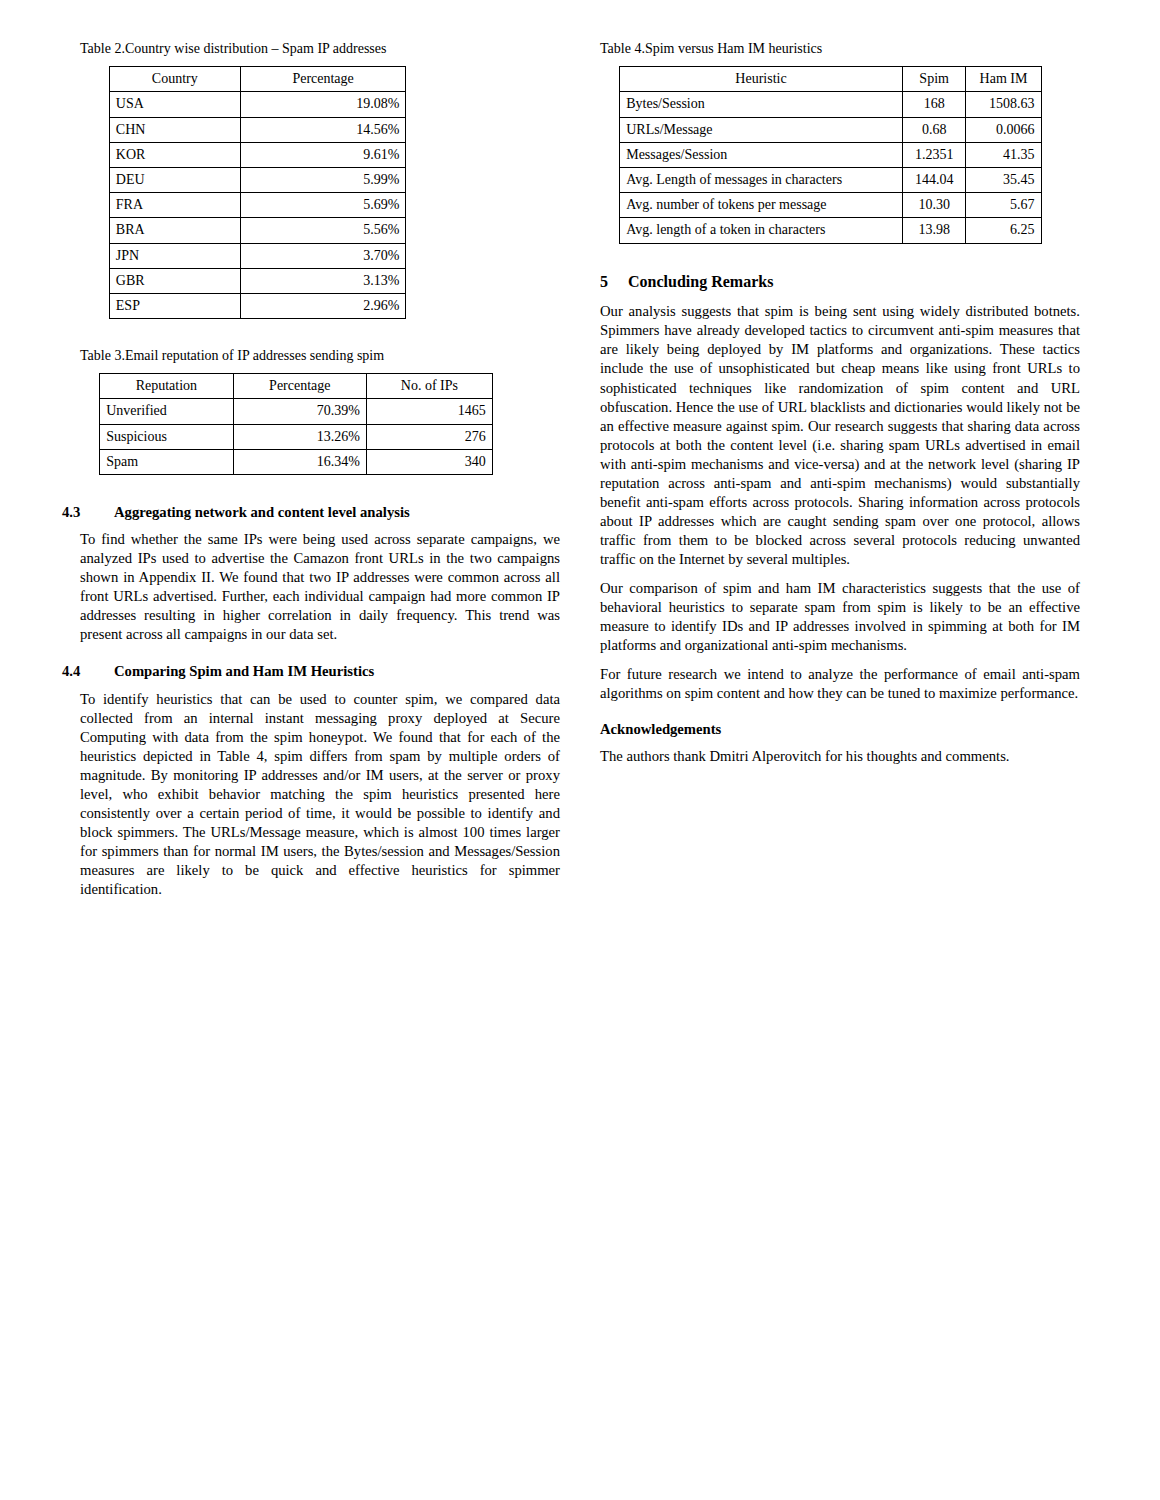Table 2.Country wise distribution – Spam IP addresses
| Country | Percentage |
| --- | --- |
| USA | 19.08% |
| CHN | 14.56% |
| KOR | 9.61% |
| DEU | 5.99% |
| FRA | 5.69% |
| BRA | 5.56% |
| JPN | 3.70% |
| GBR | 3.13% |
| ESP | 2.96% |
Table 3.Email reputation of IP addresses sending spim
| Reputation | Percentage | No. of IPs |
| --- | --- | --- |
| Unverified | 70.39% | 1465 |
| Suspicious | 13.26% | 276 |
| Spam | 16.34% | 340 |
4.3 Aggregating network and content level analysis
To find whether the same IPs were being used across separate campaigns, we analyzed IPs used to advertise the Camazon front URLs in the two campaigns shown in Appendix II. We found that two IP addresses were common across all front URLs advertised. Further, each individual campaign had more common IP addresses resulting in higher correlation in daily frequency. This trend was present across all campaigns in our data set.
4.4 Comparing Spim and Ham IM Heuristics
To identify heuristics that can be used to counter spim, we compared data collected from an internal instant messaging proxy deployed at Secure Computing with data from the spim honeypot. We found that for each of the heuristics depicted in Table 4, spim differs from spam by multiple orders of magnitude. By monitoring IP addresses and/or IM users, at the server or proxy level, who exhibit behavior matching the spim heuristics presented here consistently over a certain period of time, it would be possible to identify and block spimmers. The URLs/Message measure, which is almost 100 times larger for spimmers than for normal IM users, the Bytes/session and Messages/Session measures are likely to be quick and effective heuristics for spimmer identification.
Table 4.Spim versus Ham IM heuristics
| Heuristic | Spim | Ham IM |
| --- | --- | --- |
| Bytes/Session | 168 | 1508.63 |
| URLs/Message | 0.68 | 0.0066 |
| Messages/Session | 1.2351 | 41.35 |
| Avg. Length of messages in characters | 144.04 | 35.45 |
| Avg. number of tokens per message | 10.30 | 5.67 |
| Avg. length of a token in characters | 13.98 | 6.25 |
5 Concluding Remarks
Our analysis suggests that spim is being sent using widely distributed botnets. Spimmers have already developed tactics to circumvent anti-spim measures that are likely being deployed by IM platforms and organizations. These tactics include the use of unsophisticated but cheap means like using front URLs to sophisticated techniques like randomization of spim content and URL obfuscation. Hence the use of URL blacklists and dictionaries would likely not be an effective measure against spim. Our research suggests that sharing data across protocols at both the content level (i.e. sharing spam URLs advertised in email with anti-spim mechanisms and vice-versa) and at the network level (sharing IP reputation across anti-spam and anti-spim mechanisms) would substantially benefit anti-spam efforts across protocols. Sharing information across protocols about IP addresses which are caught sending spam over one protocol, allows traffic from them to be blocked across several protocols reducing unwanted traffic on the Internet by several multiples.
Our comparison of spim and ham IM characteristics suggests that the use of behavioral heuristics to separate spam from spim is likely to be an effective measure to identify IDs and IP addresses involved in spimming at both for IM platforms and organizational anti-spim mechanisms.
For future research we intend to analyze the performance of email anti-spam algorithms on spim content and how they can be tuned to maximize performance.
Acknowledgements
The authors thank Dmitri Alperovitch for his thoughts and comments.